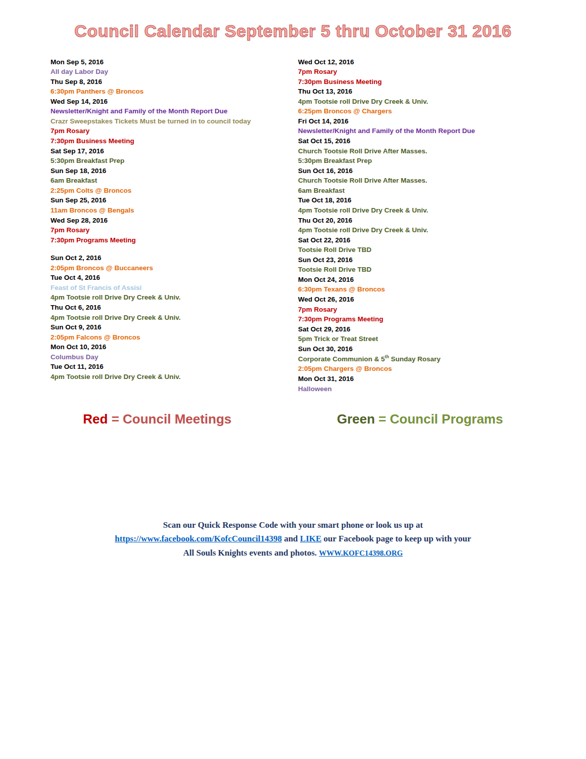Council Calendar September 5 thru October 31 2016
Mon Sep 5, 2016
All day Labor Day
Thu Sep 8, 2016
6:30pm Panthers @ Broncos
Wed Sep 14, 2016
Newsletter/Knight and Family of the Month Report Due
Crazr Sweepstakes Tickets Must be turned in to council today
7pm Rosary
7:30pm Business Meeting
Sat Sep 17, 2016
5:30pm Breakfast Prep
Sun Sep 18, 2016
6am Breakfast
2:25pm Colts @ Broncos
Sun Sep 25, 2016
11am Broncos @ Bengals
Wed Sep 28, 2016
7pm Rosary
7:30pm Programs Meeting
Sun Oct 2, 2016
2:05pm Broncos @ Buccaneers
Tue Oct 4, 2016
Feast of St Francis of Assisi
4pm Tootsie roll Drive Dry Creek & Univ.
Thu Oct 6, 2016
4pm Tootsie roll Drive Dry Creek & Univ.
Sun Oct 9, 2016
2:05pm Falcons @ Broncos
Mon Oct 10, 2016
Columbus Day
Tue Oct 11, 2016
4pm Tootsie roll Drive Dry Creek & Univ.
Wed Oct 12, 2016
7pm Rosary
7:30pm Business Meeting
Thu Oct 13, 2016
4pm Tootsie roll Drive Dry Creek & Univ.
6:25pm Broncos @ Chargers
Fri Oct 14, 2016
Newsletter/Knight and Family of the Month Report Due
Sat Oct 15, 2016
Church Tootsie Roll Drive After Masses.
5:30pm Breakfast Prep
Sun Oct 16, 2016
Church Tootsie Roll Drive After Masses.
6am Breakfast
Tue Oct 18, 2016
4pm Tootsie roll Drive Dry Creek & Univ.
Thu Oct 20, 2016
4pm Tootsie roll Drive Dry Creek & Univ.
Sat Oct 22, 2016
Tootsie Roll Drive TBD
Sun Oct 23, 2016
Tootsie Roll Drive TBD
Mon Oct 24, 2016
6:30pm Texans @ Broncos
Wed Oct 26, 2016
7pm Rosary
7:30pm Programs Meeting
Sat Oct 29, 2016
5pm Trick or Treat Street
Sun Oct 30, 2016
Corporate Communion & 5th Sunday Rosary
2:05pm Chargers @ Broncos
Mon Oct 31, 2016
Halloween
Red = Council Meetings
Green = Council Programs
Scan our Quick Response Code with your smart phone or look us up at
https://www.facebook.com/KofcCouncil14398 and LIKE our Facebook page to keep up with your
All Souls Knights events and photos. WWW.KOFC14398.ORG